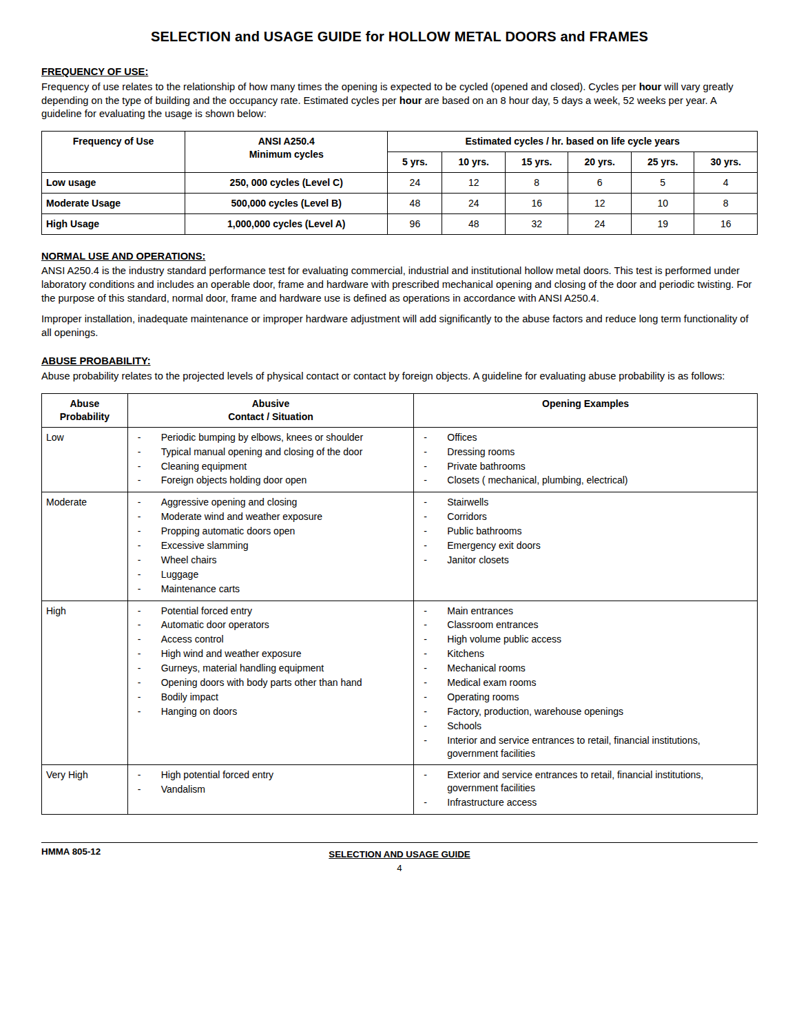SELECTION and USAGE GUIDE for HOLLOW METAL DOORS and FRAMES
FREQUENCY OF USE:
Frequency of use relates to the relationship of how many times the opening is expected to be cycled (opened and closed). Cycles per hour will vary greatly depending on the type of building and the occupancy rate. Estimated cycles per hour are based on an 8 hour day, 5 days a week, 52 weeks per year. A guideline for evaluating the usage is shown below:
| Frequency of Use | ANSI A250.4 Minimum cycles | Estimated cycles / hr. based on life cycle years |
| --- | --- | --- |
| 5 yrs. | 10 yrs. | 15 yrs. | 20 yrs. | 25 yrs. | 30 yrs. |
| Low usage | 250, 000 cycles (Level C) | 24 | 12 | 8 | 6 | 5 | 4 |
| Moderate Usage | 500,000 cycles (Level B) | 48 | 24 | 16 | 12 | 10 | 8 |
| High Usage | 1,000,000 cycles (Level A) | 96 | 48 | 32 | 24 | 19 | 16 |
NORMAL USE AND OPERATIONS:
ANSI A250.4 is the industry standard performance test for evaluating commercial, industrial and institutional hollow metal doors. This test is performed under laboratory conditions and includes an operable door, frame and hardware with prescribed mechanical opening and closing of the door and periodic twisting. For the purpose of this standard, normal door, frame and hardware use is defined as operations in accordance with ANSI A250.4.
Improper installation, inadequate maintenance or improper hardware adjustment will add significantly to the abuse factors and reduce long term functionality of all openings.
ABUSE PROBABILITY:
Abuse probability relates to the projected levels of physical contact or contact by foreign objects. A guideline for evaluating abuse probability is as follows:
| Abuse Probability | Abusive Contact / Situation | Opening Examples |
| --- | --- | --- |
| Low | Periodic bumping by elbows, knees or shoulder Typical manual opening and closing of the door Cleaning equipment Foreign objects holding door open | Offices Dressing rooms Private bathrooms Closets ( mechanical, plumbing, electrical) |
| Moderate | Aggressive opening and closing Moderate wind and weather exposure Propping automatic doors open Excessive slamming Wheel chairs Luggage Maintenance carts | Stairwells Corridors Public bathrooms Emergency exit doors Janitor closets |
| High | Potential forced entry Automatic door operators Access control High wind and weather exposure Gurneys, material handling equipment Opening doors with body parts other than hand Bodily impact Hanging on doors | Main entrances Classroom entrances High volume public access Kitchens Mechanical rooms Medical exam rooms Operating rooms Factory, production, warehouse openings Schools Interior and service entrances to retail, financial institutions, government facilities |
| Very High | High potential forced entry Vandalism | Exterior and service entrances to retail, financial institutions, government facilities Infrastructure access |
HMMA 805-12
SELECTION AND USAGE GUIDE
4